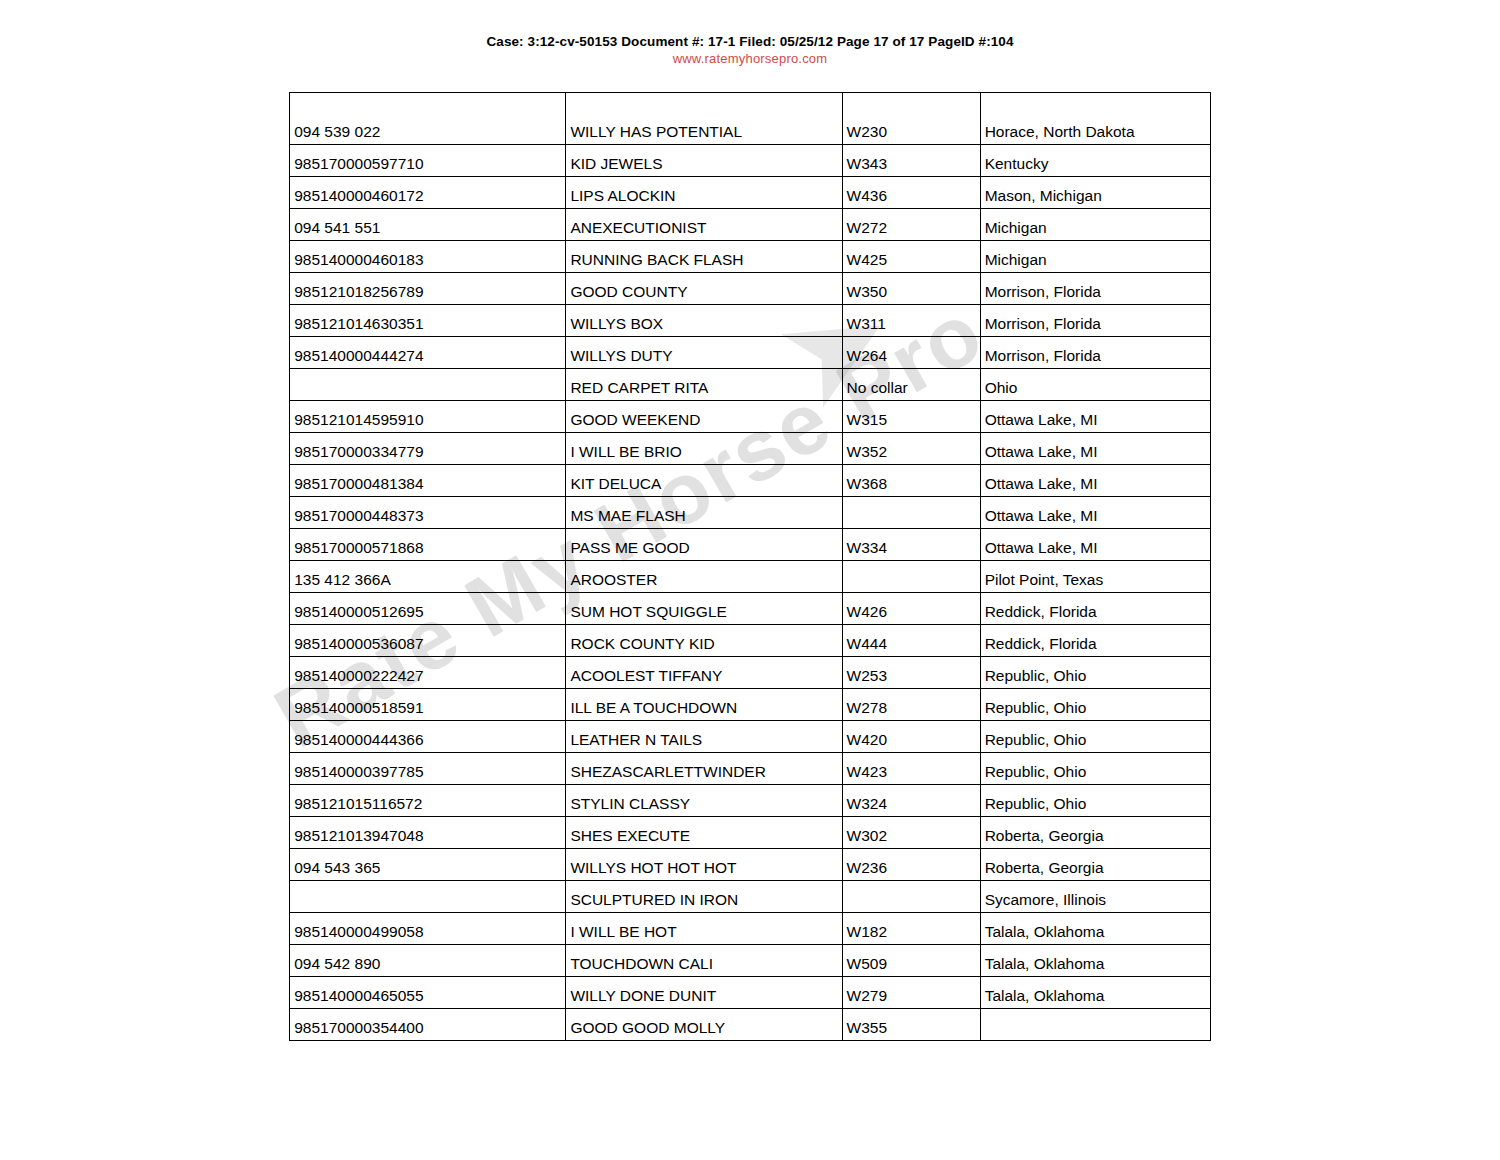Case: 3:12-cv-50153 Document #: 17-1 Filed: 05/25/12 Page 17 of 17 PageID #:104
www.ratemyhorsepro.com
Rate My Horse Pro
➤
| 094 539 022 | WILLY HAS POTENTIAL | W230 | Horace, North Dakota |
| 985170000597710 | KID JEWELS | W343 | Kentucky |
| 985140000460172 | LIPS ALOCKIN | W436 | Mason, Michigan |
| 094 541 551 | ANEXECUTIONIST | W272 | Michigan |
| 985140000460183 | RUNNING BACK FLASH | W425 | Michigan |
| 985121018256789 | GOOD COUNTY | W350 | Morrison, Florida |
| 985121014630351 | WILLYS BOX | W311 | Morrison, Florida |
| 985140000444274 | WILLYS DUTY | W264 | Morrison, Florida |
| | RED CARPET RITA | No collar | Ohio |
| 985121014595910 | GOOD WEEKEND | W315 | Ottawa Lake, MI |
| 985170000334779 | I WILL BE BRIO | W352 | Ottawa Lake, MI |
| 985170000481384 | KIT DELUCA | W368 | Ottawa Lake, MI |
| 985170000448373 | MS MAE FLASH | | Ottawa Lake, MI |
| 985170000571868 | PASS ME GOOD | W334 | Ottawa Lake, MI |
| 135 412 366A | AROOSTER | | Pilot Point, Texas |
| 985140000512695 | SUM HOT SQUIGGLE | W426 | Reddick, Florida |
| 985140000536087 | ROCK COUNTY KID | W444 | Reddick, Florida |
| 985140000222427 | ACOOLEST TIFFANY | W253 | Republic, Ohio |
| 985140000518591 | ILL BE A TOUCHDOWN | W278 | Republic, Ohio |
| 985140000444366 | LEATHER N TAILS | W420 | Republic, Ohio |
| 985140000397785 | SHEZASCARLETTWINDER | W423 | Republic, Ohio |
| 985121015116572 | STYLIN CLASSY | W324 | Republic, Ohio |
| 985121013947048 | SHES EXECUTE | W302 | Roberta, Georgia |
| 094 543 365 | WILLYS HOT HOT HOT | W236 | Roberta, Georgia |
| | SCULPTURED IN IRON | | Sycamore, Illinois |
| 985140000499058 | I WILL BE HOT | W182 | Talala, Oklahoma |
| 094 542 890 | TOUCHDOWN CALI | W509 | Talala, Oklahoma |
| 985140000465055 | WILLY DONE DUNIT | W279 | Talala, Oklahoma |
| 985170000354400 | GOOD GOOD MOLLY | W355 | |